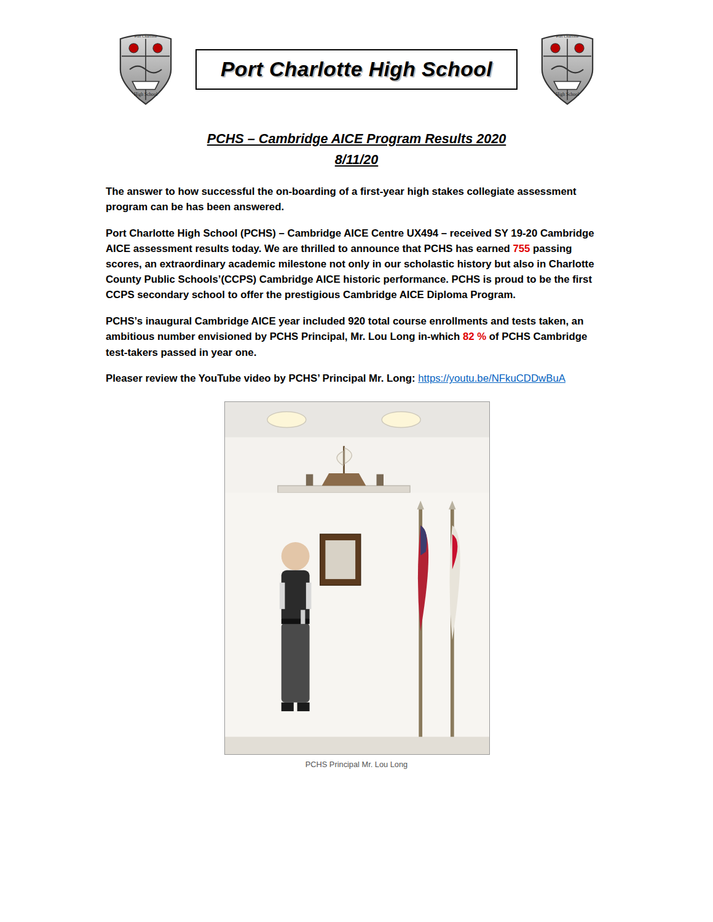High School Port Charlotte
Port Charlotte High School
High School Port Charlotte
PCHS – Cambridge AICE Program Results 2020
8/11/20
The answer to how successful the on-boarding of a first-year high stakes collegiate assessment program can be has been answered.
Port Charlotte High School (PCHS) – Cambridge AICE Centre UX494 – received SY 19-20 Cambridge AICE assessment results today. We are thrilled to announce that PCHS has earned 755 passing scores, an extraordinary academic milestone not only in our scholastic history but also in Charlotte County Public Schools’(CCPS) Cambridge AICE historic performance. PCHS is proud to be the first CCPS secondary school to offer the prestigious Cambridge AICE Diploma Program.
PCHS’s inaugural Cambridge AICE year included 920 total course enrollments and tests taken, an ambitious number envisioned by PCHS Principal, Mr. Lou Long in-which 82 % of PCHS Cambridge test-takers passed in year one.
Pleaser review the YouTube video by PCHS’ Principal Mr. Long: https://youtu.be/NFkuCDDwBuA
PCHS Principal Mr. Lou Long